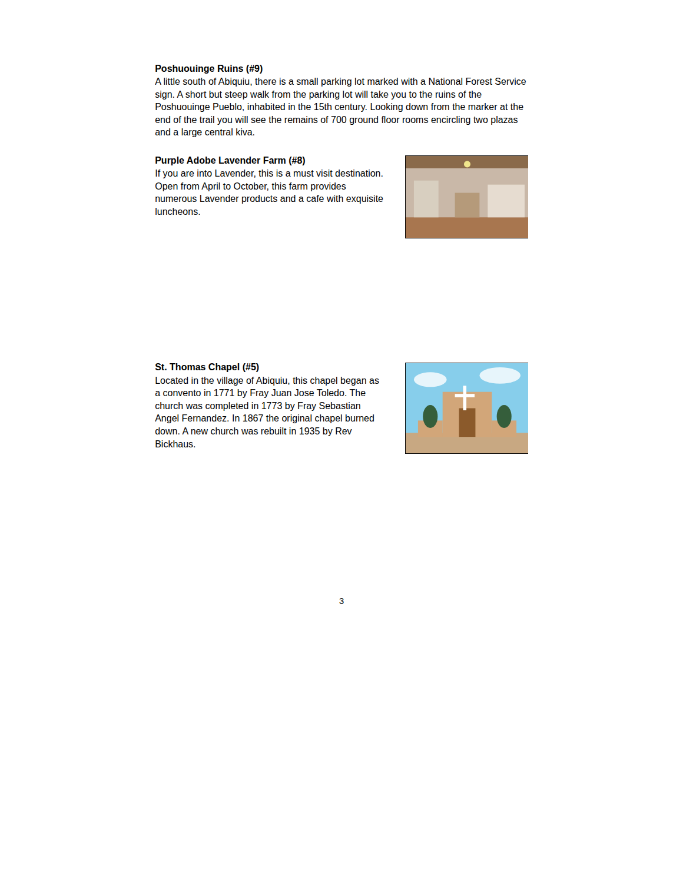Poshuouinge Ruins (#9)
A little south of Abiquiu, there is a small parking lot marked with a National Forest Service sign. A short but steep walk from the parking lot will take you to the ruins of the Poshuouinge Pueblo, inhabited in the 15th century. Looking down from the marker at the end of the trail you will see the remains of 700 ground floor rooms encircling two plazas and a large central kiva.
Purple Adobe Lavender Farm (#8)
If you are into Lavender, this is a must visit destination. Open from April to October, this farm provides numerous Lavender products and a cafe with exquisite luncheons.
St. Thomas Chapel (#5)
Located in the village of Abiquiu, this chapel began as a convento in 1771 by Fray Juan Jose Toledo. The church was completed in 1773 by Fray Sebastian Angel Fernandez. In 1867 the original chapel burned down. A new church was rebuilt in 1935 by Rev Bickhaus.
3